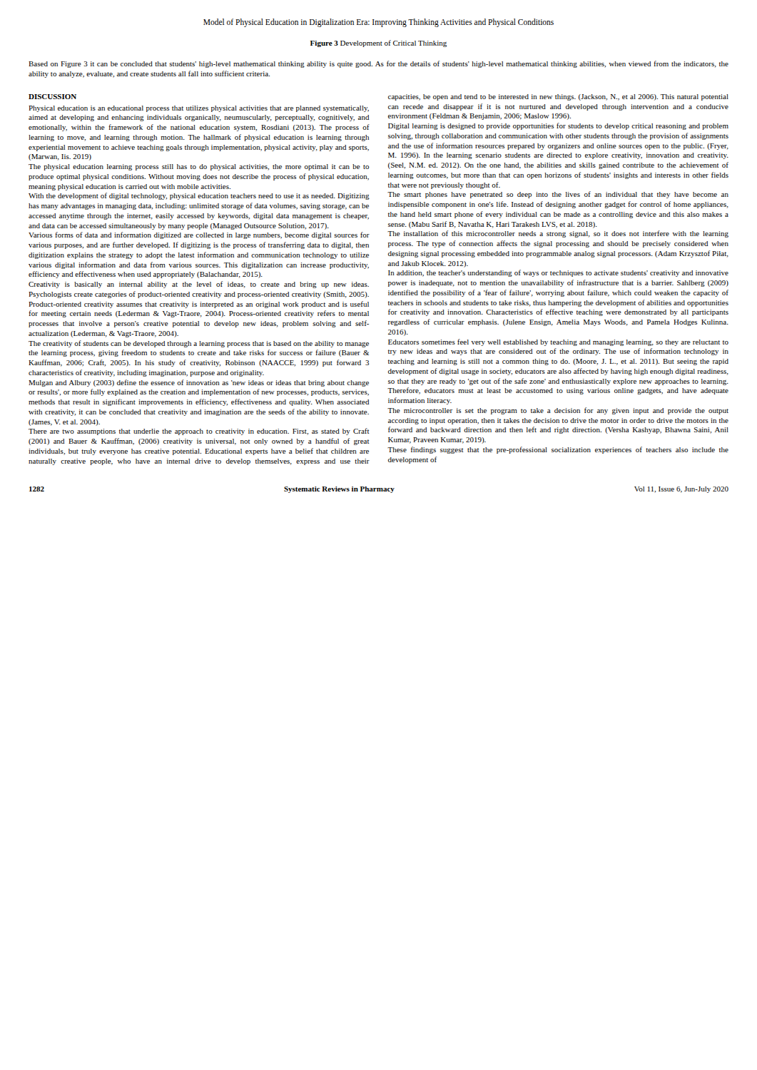Model of Physical Education in Digitalization Era: Improving Thinking Activities and Physical Conditions
Figure 3 Development of Critical Thinking
Based on Figure 3 it can be concluded that students' high-level mathematical thinking ability is quite good. As for the details of students' high-level mathematical thinking abilities, when viewed from the indicators, the ability to analyze, evaluate, and create students all fall into sufficient criteria.
Discussion
Physical education is an educational process that utilizes physical activities that are planned systematically, aimed at developing and enhancing individuals organically, neumuscularly, perceptually, cognitively, and emotionally, within the framework of the national education system, Rosdiani (2013). The process of learning to move, and learning through motion. The hallmark of physical education is learning through experiential movement to achieve teaching goals through implementation, physical activity, play and sports, (Marwan, Iis. 2019)
The physical education learning process still has to do physical activities, the more optimal it can be to produce optimal physical conditions. Without moving does not describe the process of physical education, meaning physical education is carried out with mobile activities.
With the development of digital technology, physical education teachers need to use it as needed. Digitizing has many advantages in managing data, including: unlimited storage of data volumes, saving storage, can be accessed anytime through the internet, easily accessed by keywords, digital data management is cheaper, and data can be accessed simultaneously by many people (Managed Outsource Solution, 2017).
Various forms of data and information digitized are collected in large numbers, become digital sources for various purposes, and are further developed. If digitizing is the process of transferring data to digital, then digitization explains the strategy to adopt the latest information and communication technology to utilize various digital information and data from various sources. This digitalization can increase productivity, efficiency and effectiveness when used appropriately (Balachandar, 2015).
Creativity is basically an internal ability at the level of ideas, to create and bring up new ideas. Psychologists create categories of product-oriented creativity and process-oriented creativity (Smith, 2005). Product-oriented creativity assumes that creativity is interpreted as an original work product and is useful for meeting certain needs (Lederman & Vagt-Traore, 2004). Process-oriented creativity refers to mental processes that involve a person's creative potential to develop new ideas, problem solving and self-actualization (Lederman, & Vagt-Traore, 2004).
The creativity of students can be developed through a learning process that is based on the ability to manage the learning process, giving freedom to students to create and take risks for success or failure (Bauer & Kauffman, 2006; Craft, 2005). In his study of creativity, Robinson (NAACCE, 1999) put forward 3 characteristics of creativity, including imagination, purpose and originality.
Mulgan and Albury (2003) define the essence of innovation as 'new ideas or ideas that bring about change or results', or more fully explained as the creation and implementation of new processes, products, services, methods that result in significant improvements in efficiency, effectiveness and quality. When associated with creativity, it can be concluded that creativity and imagination are the seeds of the ability to innovate. (James, V. et al. 2004).
There are two assumptions that underlie the approach to creativity in education. First, as stated by Craft (2001) and Bauer & Kauffman, (2006) creativity is universal, not only owned by a handful of great individuals, but truly everyone has creative potential. Educational experts have a belief that children are naturally creative people, who have an internal drive to develop themselves, express and use their capacities, be open and tend to be interested in new things. (Jackson, N., et al 2006). This natural potential can recede and disappear if it is not nurtured and developed through intervention and a conducive environment (Feldman & Benjamin, 2006; Maslow 1996).
Digital learning is designed to provide opportunities for students to develop critical reasoning and problem solving, through collaboration and communication with other students through the provision of assignments and the use of information resources prepared by organizers and online sources open to the public. (Fryer, M. 1996). In the learning scenario students are directed to explore creativity, innovation and creativity. (Seel, N.M. ed. 2012). On the one hand, the abilities and skills gained contribute to the achievement of learning outcomes, but more than that can open horizons of students' insights and interests in other fields that were not previously thought of.
The smart phones have penetrated so deep into the lives of an individual that they have become an indispensible component in one's life. Instead of designing another gadget for control of home appliances, the hand held smart phone of every individual can be made as a controlling device and this also makes a sense. (Mabu Sarif B, Navatha K, Hari Tarakesh LVS, et al. 2018).
The installation of this microcontroller needs a strong signal, so it does not interfere with the learning process. The type of connection affects the signal processing and should be precisely considered when designing signal processing embedded into programmable analog signal processors. (Adam Krzysztof Piłat, and Jakub Klocek. 2012).
In addition, the teacher's understanding of ways or techniques to activate students' creativity and innovative power is inadequate, not to mention the unavailability of infrastructure that is a barrier. Sahlberg (2009) identified the possibility of a 'fear of failure', worrying about failure, which could weaken the capacity of teachers in schools and students to take risks, thus hampering the development of abilities and opportunities for creativity and innovation. Characteristics of effective teaching were demonstrated by all participants regardless of curricular emphasis. (Julene Ensign, Amelia Mays Woods, and Pamela Hodges Kulinna. 2016).
Educators sometimes feel very well established by teaching and managing learning, so they are reluctant to try new ideas and ways that are considered out of the ordinary. The use of information technology in teaching and learning is still not a common thing to do. (Moore, J. L., et al. 2011). But seeing the rapid development of digital usage in society, educators are also affected by having high enough digital readiness, so that they are ready to 'get out of the safe zone' and enthusiastically explore new approaches to learning. Therefore, educators must at least be accustomed to using various online gadgets, and have adequate information literacy.
The microcontroller is set the program to take a decision for any given input and provide the output according to input operation, then it takes the decision to drive the motor in order to drive the motors in the forward and backward direction and then left and right direction. (Versha Kashyap, Bhawna Saini, Anil Kumar, Praveen Kumar, 2019).
These findings suggest that the pre-professional socialization experiences of teachers also include the development of
1282 Systematic Reviews in Pharmacy Vol 11, Issue 6, Jun-July 2020